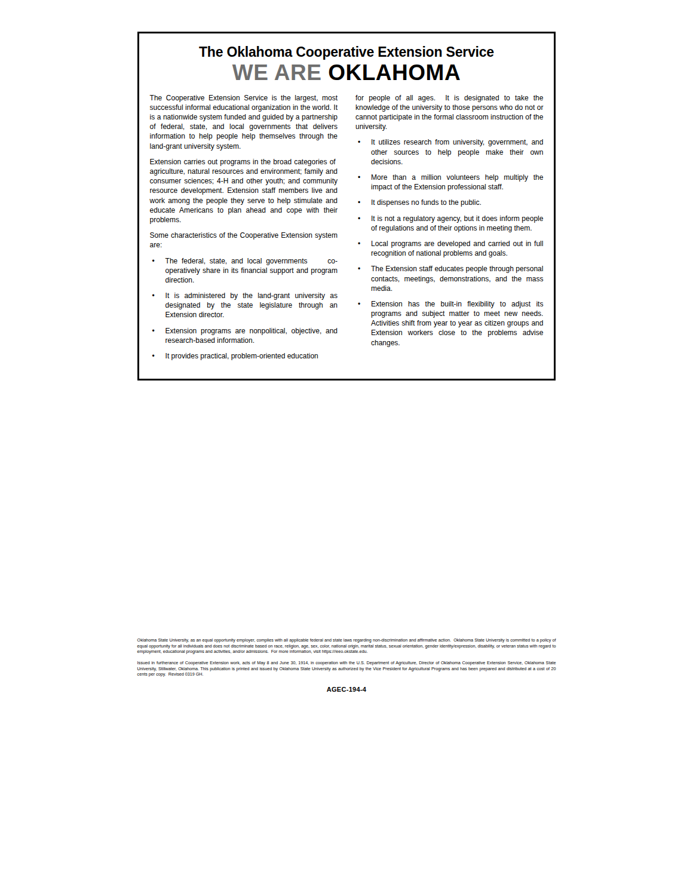The Oklahoma Cooperative Extension Service
WE ARE OKLAHOMA
The Cooperative Extension Service is the largest, most successful informal educational organization in the world. It is a nationwide system funded and guided by a partnership of federal, state, and local governments that delivers information to help people help themselves through the land-grant university system.
Extension carries out programs in the broad categories of agriculture, natural resources and environment; family and consumer sciences; 4-H and other youth; and community resource development. Extension staff members live and work among the people they serve to help stimulate and educate Americans to plan ahead and cope with their problems.
Some characteristics of the Cooperative Extension system are:
The federal, state, and local governments co-operatively share in its financial support and program direction.
It is administered by the land-grant university as designated by the state legislature through an Extension director.
Extension programs are nonpolitical, objective, and research-based information.
It provides practical, problem-oriented education
for people of all ages. It is designated to take the knowledge of the university to those persons who do not or cannot participate in the formal classroom instruction of the university.
It utilizes research from university, government, and other sources to help people make their own decisions.
More than a million volunteers help multiply the impact of the Extension professional staff.
It dispenses no funds to the public.
It is not a regulatory agency, but it does inform people of regulations and of their options in meeting them.
Local programs are developed and carried out in full recognition of national problems and goals.
The Extension staff educates people through personal contacts, meetings, demonstrations, and the mass media.
Extension has the built-in flexibility to adjust its programs and subject matter to meet new needs. Activities shift from year to year as citizen groups and Extension workers close to the problems advise changes.
Oklahoma State University, as an equal opportunity employer, complies with all applicable federal and state laws regarding non-discrimination and affirmative action. Oklahoma State University is committed to a policy of equal opportunity for all individuals and does not discriminate based on race, religion, age, sex, color, national origin, marital status, sexual orientation, gender identity/expression, disability, or veteran status with regard to employment, educational programs and activities, and/or admissions. For more information, visit https:///eeo.okstate.edu.
Issued in furtherance of Cooperative Extension work, acts of May 8 and June 30, 1914, in cooperation with the U.S. Department of Agriculture, Director of Oklahoma Cooperative Extension Service, Oklahoma State University, Stillwater, Oklahoma. This publication is printed and issued by Oklahoma State University as authorized by the Vice President for Agricultural Programs and has been prepared and distributed at a cost of 20 cents per copy. Revised 0319 GH.
AGEC-194-4